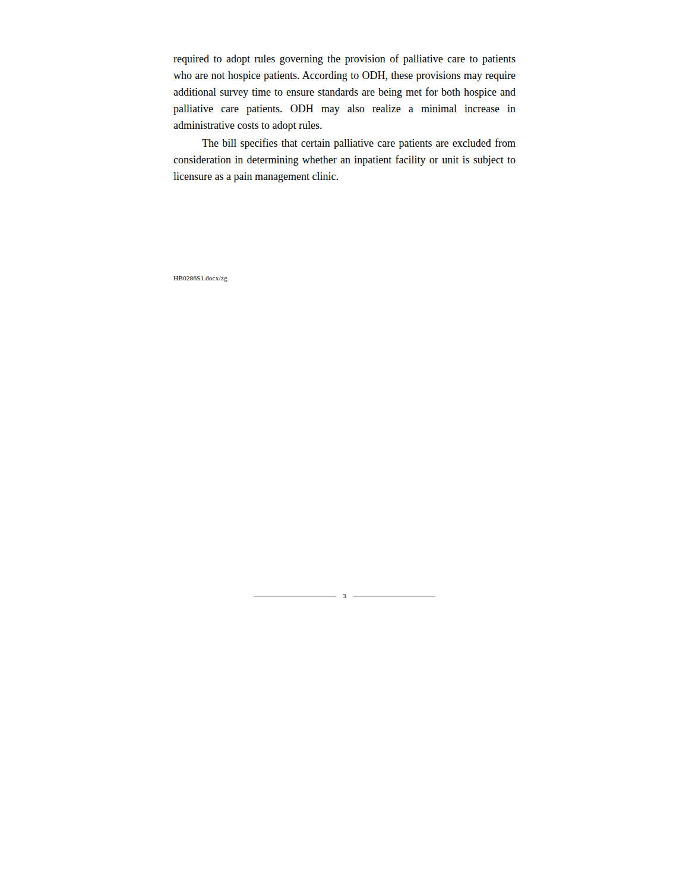required to adopt rules governing the provision of palliative care to patients who are not hospice patients. According to ODH, these provisions may require additional survey time to ensure standards are being met for both hospice and palliative care patients. ODH may also realize a minimal increase in administrative costs to adopt rules.
The bill specifies that certain palliative care patients are excluded from consideration in determining whether an inpatient facility or unit is subject to licensure as a pain management clinic.
HB0286S1.docx/zg
3